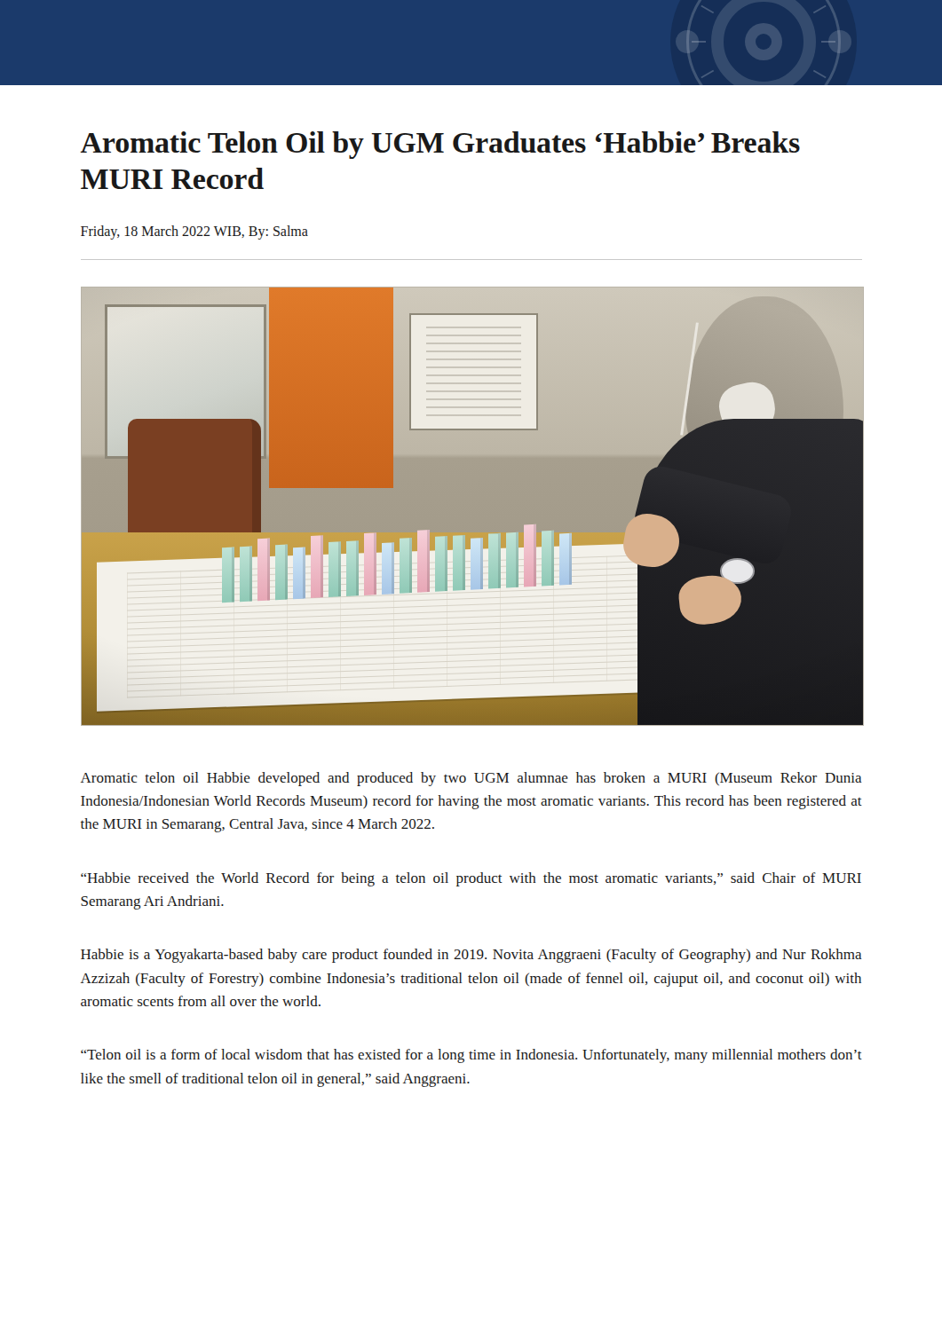Aromatic Telon Oil by UGM Graduates ‘Habbie’ Breaks MURI Record
Friday, 18 March 2022 WIB, By: Salma
Aromatic telon oil Habbie developed and produced by two UGM alumnae has broken a MURI (Museum Rekor Dunia Indonesia/Indonesian World Records Museum) record for having the most aromatic variants. This record has been registered at the MURI in Semarang, Central Java, since 4 March 2022.
“Habbie received the World Record for being a telon oil product with the most aromatic variants,” said Chair of MURI Semarang Ari Andriani.
Habbie is a Yogyakarta-based baby care product founded in 2019. Novita Anggraeni (Faculty of Geography) and Nur Rokhma Azzizah (Faculty of Forestry) combine Indonesia’s traditional telon oil (made of fennel oil, cajuput oil, and coconut oil) with aromatic scents from all over the world.
“Telon oil is a form of local wisdom that has existed for a long time in Indonesia. Unfortunately, many millennial mothers don’t like the smell of traditional telon oil in general,” said Anggraeni.